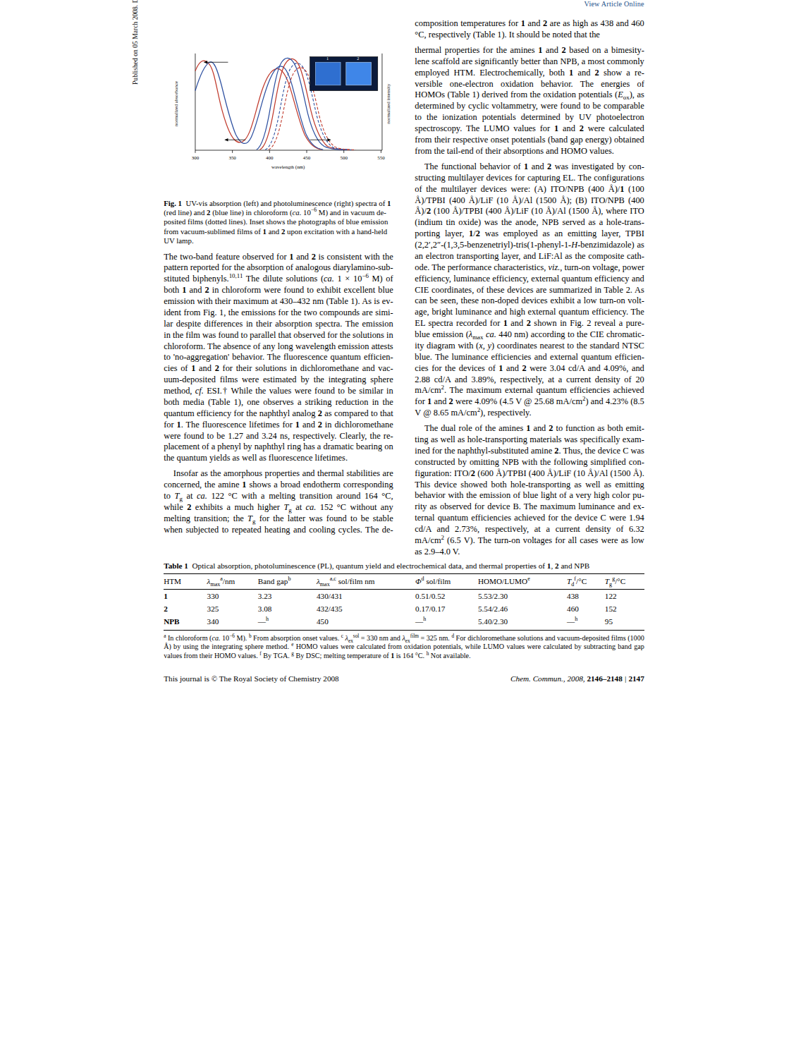View Article Online
Published on 05 March 2008. Downloaded by WASHBURN UNIVERSITY on 22/10/2014 15:06:59.
300 350 400 450 500 550 wavelength (nm) normalized absorbance normalized intensity 1 2
Fig. 1 UV-vis absorption (left) and photoluminescence (right) spectra of 1 (red line) and 2 (blue line) in chloroform (ca. 10−6 M) and in vacuum deposited films (dotted lines). Inset shows the photographs of blue emission from vacuum-sublimed films of 1 and 2 upon excitation with a hand-held UV lamp.
The two-band feature observed for 1 and 2 is consistent with the pattern reported for the absorption of analogous diarylamino-substituted biphenyls.10,11 The dilute solutions (ca. 1 × 10−6 M) of both 1 and 2 in chloroform were found to exhibit excellent blue emission with their maximum at 430–432 nm (Table 1). As is evident from Fig. 1, the emissions for the two compounds are similar despite differences in their absorption spectra. The emission in the film was found to parallel that observed for the solutions in chloroform. The absence of any long wavelength emission attests to 'no-aggregation' behavior. The fluorescence quantum efficiencies of 1 and 2 for their solutions in dichloromethane and vacuum-deposited films were estimated by the integrating sphere method, cf. ESI.† While the values were found to be similar in both media (Table 1), one observes a striking reduction in the quantum efficiency for the naphthyl analog 2 as compared to that for 1. The fluorescence lifetimes for 1 and 2 in dichloromethane were found to be 1.27 and 3.24 ns, respectively. Clearly, the replacement of a phenyl by naphthyl ring has a dramatic bearing on the quantum yields as well as fluorescence lifetimes.
Insofar as the amorphous properties and thermal stabilities are concerned, the amine 1 shows a broad endotherm corresponding to Tg at ca. 122 °C with a melting transition around 164 °C, while 2 exhibits a much higher Tg at ca. 152 °C without any melting transition; the Tg for the latter was found to be stable when subjected to repeated heating and cooling cycles. The decomposition temperatures for 1 and 2 are as high as 438 and 460 °C, respectively (Table 1). It should be noted that the
thermal properties for the amines 1 and 2 based on a bimesitylene scaffold are significantly better than NPB, a most commonly employed HTM. Electrochemically, both 1 and 2 show a reversible one-electron oxidation behavior. The energies of HOMOs (Table 1) derived from the oxidation potentials (Eox), as determined by cyclic voltammetry, were found to be comparable to the ionization potentials determined by UV photoelectron spectroscopy. The LUMO values for 1 and 2 were calculated from their respective onset potentials (band gap energy) obtained from the tail-end of their absorptions and HOMO values.
The functional behavior of 1 and 2 was investigated by constructing multilayer devices for capturing EL. The configurations of the multilayer devices were: (A) ITO/NPB (400 Å)/1 (100 Å)/TPBI (400 Å)/LiF (10 Å)/Al (1500 Å); (B) ITO/NPB (400 Å)/2 (100 Å)/TPBI (400 Å)/LiF (10 Å)/Al (1500 Å), where ITO (indium tin oxide) was the anode, NPB served as a hole-transporting layer, 1/2 was employed as an emitting layer, TPBI (2,2′,2″-(1,3,5-benzenetriyl)-tris(1-phenyl-1-H-benzimidazole) as an electron transporting layer, and LiF:Al as the composite cathode. The performance characteristics, viz., turn-on voltage, power efficiency, luminance efficiency, external quantum efficiency and CIE coordinates, of these devices are summarized in Table 2. As can be seen, these non-doped devices exhibit a low turn-on voltage, bright luminance and high external quantum efficiency. The EL spectra recorded for 1 and 2 shown in Fig. 2 reveal a pure-blue emission (λmax ca. 440 nm) according to the CIE chromaticity diagram with (x, y) coordinates nearest to the standard NTSC blue. The luminance efficiencies and external quantum efficiencies for the devices of 1 and 2 were 3.04 cd/A and 4.09%, and 2.88 cd/A and 3.89%, respectively, at a current density of 20 mA/cm2. The maximum external quantum efficiencies achieved for 1 and 2 were 4.09% (4.5 V @ 25.68 mA/cm2) and 4.23% (8.5 V @ 8.65 mA/cm2), respectively.
The dual role of the amines 1 and 2 to function as both emitting as well as hole-transporting materials was specifically examined for the naphthyl-substituted amine 2. Thus, the device C was constructed by omitting NPB with the following simplified configuration: ITO/2 (600 Å)/TPBI (400 Å)/LiF (10 Å)/Al (1500 Å). This device showed both hole-transporting as well as emitting behavior with the emission of blue light of a very high color purity as observed for device B. The maximum luminance and external quantum efficiencies achieved for the device C were 1.94 cd/A and 2.73%, respectively, at a current density of 6.32 mA/cm2 (6.5 V). The turn-on voltages for all cases were as low as 2.9–4.0 V.
Table 1 Optical absorption, photoluminescence (PL), quantum yield and electrochemical data, and thermal properties of 1 , 2 and NPB
| HTM | λ max a /nm | Band gap b | λ max a,c sol/film nm | Φ d sol/film | HOMO/LUMO e | T d f /°C | T g g /°C |
| --- | --- | --- | --- | --- | --- | --- | --- |
| 1 | 330 | 3.23 | 430/431 | 0.51/0.52 | 5.53/2.30 | 438 | 122 |
| 2 | 325 | 3.08 | 432/435 | 0.17/0.17 | 5.54/2.46 | 460 | 152 |
| NPB | 340 | — h | 450 | — h | 5.40/2.30 | — h | 95 |
a In chloroform (ca. 10−6 M). b From absorption onset values. c λexsol = 330 nm and λexfilm = 325 nm. d For dichloromethane solutions and vacuum-deposited films (1000 Å) by using the integrating sphere method. e HOMO values were calculated from oxidation potentials, while LUMO values were calculated by subtracting band gap values from their HOMO values. f By TGA. g By DSC; melting temperature of 1 is 164 °C. h Not available.
This journal is © The Royal Society of Chemistry 2008
Chem. Commun., 2008, 2146–2148 | 2147